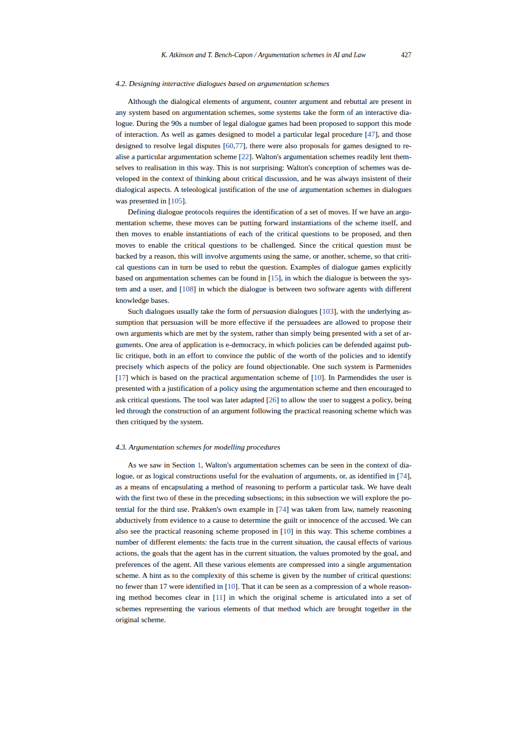K. Atkinson and T. Bench-Capon / Argumentation schemes in AI and Law 427
4.2. Designing interactive dialogues based on argumentation schemes
Although the dialogical elements of argument, counter argument and rebuttal are present in any system based on argumentation schemes, some systems take the form of an interactive dialogue. During the 90s a number of legal dialogue games had been proposed to support this mode of interaction. As well as games designed to model a particular legal procedure [47], and those designed to resolve legal disputes [60,77], there were also proposals for games designed to realise a particular argumentation scheme [22]. Walton's argumentation schemes readily lent themselves to realisation in this way. This is not surprising: Walton's conception of schemes was developed in the context of thinking about critical discussion, and he was always insistent of their dialogical aspects. A teleological justification of the use of argumentation schemes in dialogues was presented in [105].
Defining dialogue protocols requires the identification of a set of moves. If we have an argumentation scheme, these moves can be putting forward instantiations of the scheme itself, and then moves to enable instantiations of each of the critical questions to be proposed, and then moves to enable the critical questions to be challenged. Since the critical question must be backed by a reason, this will involve arguments using the same, or another, scheme, so that critical questions can in turn be used to rebut the question. Examples of dialogue games explicitly based on argumentation schemes can be found in [15], in which the dialogue is between the system and a user, and [108] in which the dialogue is between two software agents with different knowledge bases.
Such dialogues usually take the form of persuasion dialogues [103], with the underlying assumption that persuasion will be more effective if the persuadees are allowed to propose their own arguments which are met by the system, rather than simply being presented with a set of arguments. One area of application is e-democracy, in which policies can be defended against public critique, both in an effort to convince the public of the worth of the policies and to identify precisely which aspects of the policy are found objectionable. One such system is Parmenides [17] which is based on the practical argumentation scheme of [10]. In Parmendides the user is presented with a justification of a policy using the argumentation scheme and then encouraged to ask critical questions. The tool was later adapted [26] to allow the user to suggest a policy, being led through the construction of an argument following the practical reasoning scheme which was then critiqued by the system.
4.3. Argumentation schemes for modelling procedures
As we saw in Section 1, Walton's argumentation schemes can be seen in the context of dialogue, or as logical constructions useful for the evaluation of arguments, or, as identified in [74], as a means of encapsulating a method of reasoning to perform a particular task. We have dealt with the first two of these in the preceding subsections; in this subsection we will explore the potential for the third use. Prakken's own example in [74] was taken from law, namely reasoning abductively from evidence to a cause to determine the guilt or innocence of the accused. We can also see the practical reasoning scheme proposed in [10] in this way. This scheme combines a number of different elements: the facts true in the current situation, the causal effects of various actions, the goals that the agent has in the current situation, the values promoted by the goal, and preferences of the agent. All these various elements are compressed into a single argumentation scheme. A hint as to the complexity of this scheme is given by the number of critical questions: no fewer than 17 were identified in [10]. That it can be seen as a compression of a whole reasoning method becomes clear in [11] in which the original scheme is articulated into a set of schemes representing the various elements of that method which are brought together in the original scheme.